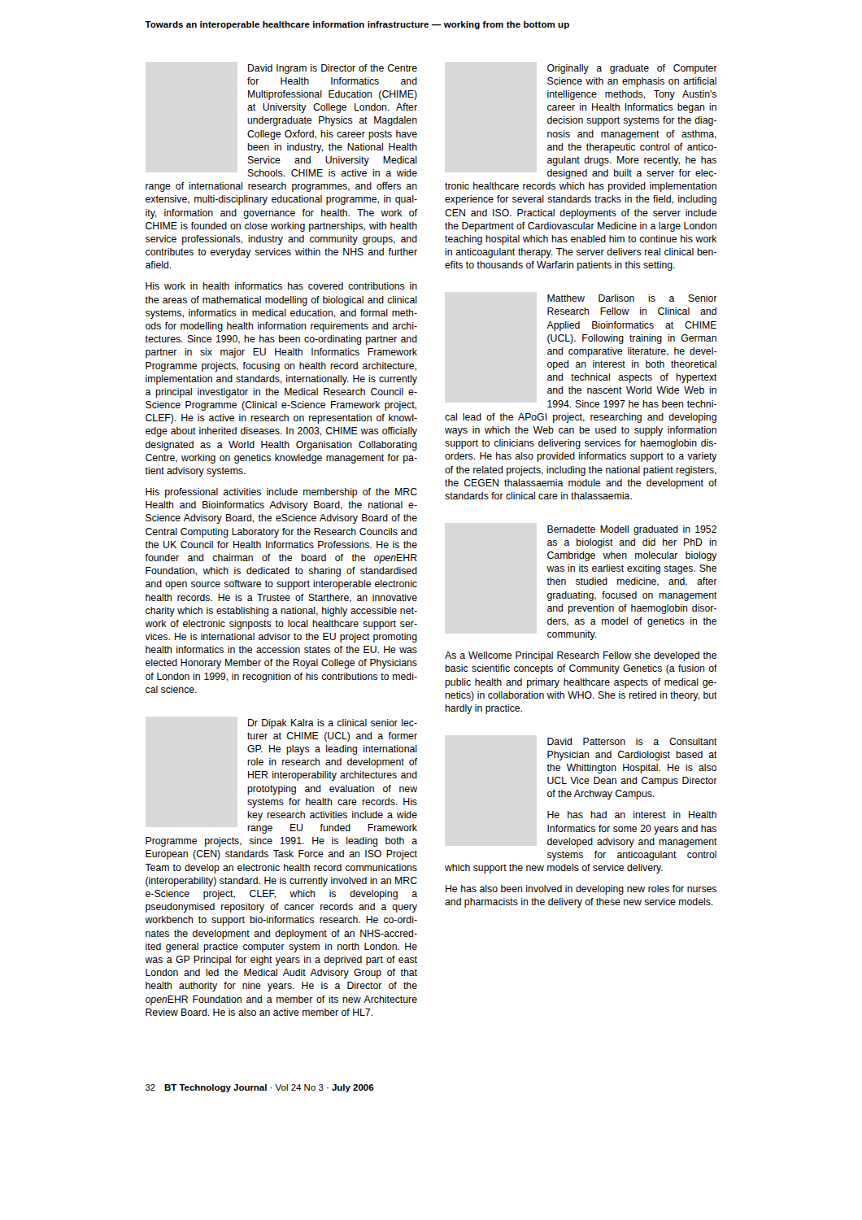Towards an interoperable healthcare information infrastructure — working from the bottom up
David Ingram is Director of the Centre for Health Informatics and Multiprofessional Education (CHIME) at University College London. After undergraduate Physics at Magdalen College Oxford, his career posts have been in industry, the National Health Service and University Medical Schools. CHIME is active in a wide range of international research programmes, and offers an extensive, multi-disciplinary educational programme, in quality, information and governance for health. The work of CHIME is founded on close working partnerships, with health service professionals, industry and community groups, and contributes to everyday services within the NHS and further afield.
His work in health informatics has covered contributions in the areas of mathematical modelling of biological and clinical systems, informatics in medical education, and formal methods for modelling health information requirements and architectures. Since 1990, he has been co-ordinating partner and partner in six major EU Health Informatics Framework Programme projects, focusing on health record architecture, implementation and standards, internationally. He is currently a principal investigator in the Medical Research Council e-Science Programme (Clinical e-Science Framework project, CLEF). He is active in research on representation of knowledge about inherited diseases. In 2003, CHIME was officially designated as a World Health Organisation Collaborating Centre, working on genetics knowledge management for patient advisory systems.
His professional activities include membership of the MRC Health and Bioinformatics Advisory Board, the national e-Science Advisory Board, the eScience Advisory Board of the Central Computing Laboratory for the Research Councils and the UK Council for Health Informatics Professions. He is the founder and chairman of the board of the open EHR Foundation, which is dedicated to sharing of standardised and open source software to support interoperable electronic health records. He is a Trustee of Starthere, an innovative charity which is establishing a national, highly accessible network of electronic signposts to local healthcare support services. He is international advisor to the EU project promoting health informatics in the accession states of the EU. He was elected Honorary Member of the Royal College of Physicians of London in 1999, in recognition of his contributions to medical science.
Dr Dipak Kalra is a clinical senior lecturer at CHIME (UCL) and a former GP. He plays a leading international role in research and development of HER interoperability architectures and prototyping and evaluation of new systems for health care records. His key research activities include a wide range EU funded Framework Programme projects, since 1991. He is leading both a European (CEN) standards Task Force and an ISO Project Team to develop an electronic health record communications (interoperability) standard. He is currently involved in an MRC e-Science project, CLEF, which is developing a pseudonymised repository of cancer records and a query workbench to support bio-informatics research. He co-ordinates the development and deployment of an NHS-accredited general practice computer system in north London. He was a GP Principal for eight years in a deprived part of east London and led the Medical Audit Advisory Group of that health authority for nine years. He is a Director of the open EHR Foundation and a member of its new Architecture Review Board. He is also an active member of HL7.
Originally a graduate of Computer Science with an emphasis on artificial intelligence methods, Tony Austin's career in Health Informatics began in decision support systems for the diagnosis and management of asthma, and the therapeutic control of anticoagulant drugs. More recently, he has designed and built a server for electronic healthcare records which has provided implementation experience for several standards tracks in the field, including CEN and ISO. Practical deployments of the server include the Department of Cardiovascular Medicine in a large London teaching hospital which has enabled him to continue his work in anticoagulant therapy. The server delivers real clinical benefits to thousands of Warfarin patients in this setting.
Matthew Darlison is a Senior Research Fellow in Clinical and Applied Bioinformatics at CHIME (UCL). Following training in German and comparative literature, he developed an interest in both theoretical and technical aspects of hypertext and the nascent World Wide Web in 1994. Since 1997 he has been technical lead of the APoGI project, researching and developing ways in which the Web can be used to supply information support to clinicians delivering services for haemoglobin disorders. He has also provided informatics support to a variety of the related projects, including the national patient registers, the CEGEN thalassaemia module and the development of standards for clinical care in thalassaemia.
Bernadette Modell graduated in 1952 as a biologist and did her PhD in Cambridge when molecular biology was in its earliest exciting stages. She then studied medicine, and, after graduating, focused on management and prevention of haemoglobin disorders, as a model of genetics in the community.
As a Wellcome Principal Research Fellow she developed the basic scientific concepts of Community Genetics (a fusion of public health and primary healthcare aspects of medical genetics) in collaboration with WHO. She is retired in theory, but hardly in practice.
David Patterson is a Consultant Physician and Cardiologist based at the Whittington Hospital. He is also UCL Vice Dean and Campus Director of the Archway Campus.
He has had an interest in Health Informatics for some 20 years and has developed advisory and management systems for anticoagulant control which support the new models of service delivery.
He has also been involved in developing new roles for nurses and pharmacists in the delivery of these new service models.
32 BT Technology Journal · Vol 24 No 3 · July 2006